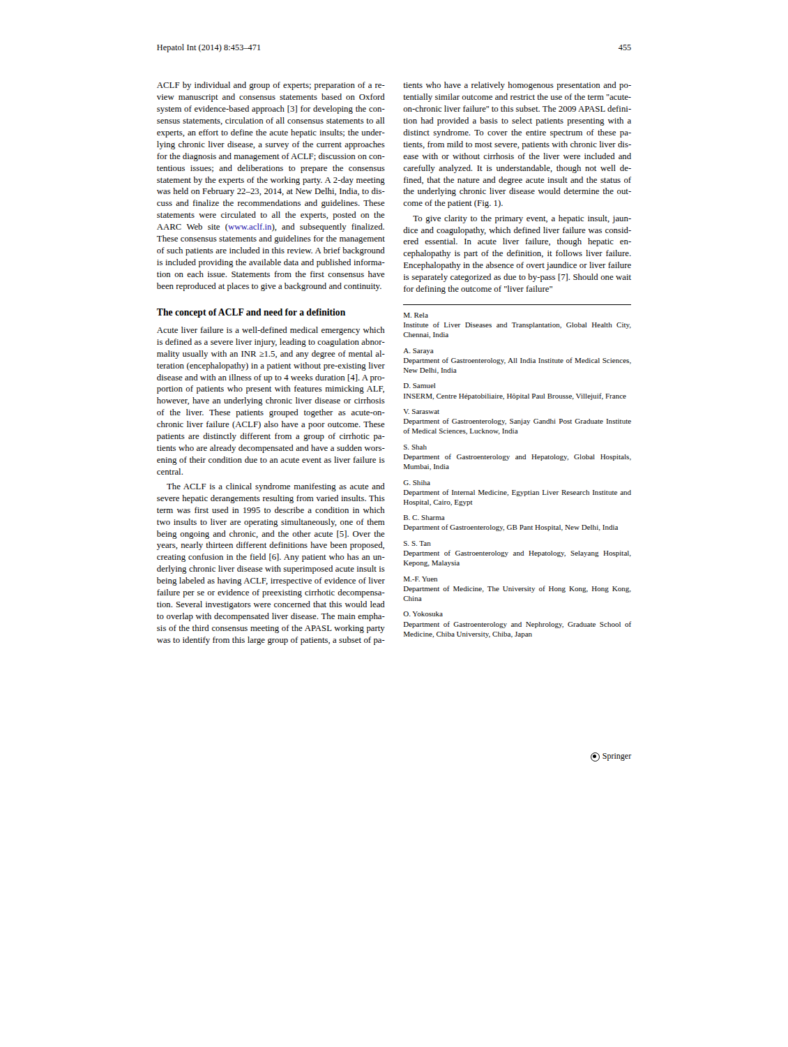Hepatol Int (2014) 8:453–471
455
ACLF by individual and group of experts; preparation of a review manuscript and consensus statements based on Oxford system of evidence-based approach [3] for developing the consensus statements, circulation of all consensus statements to all experts, an effort to define the acute hepatic insults; the underlying chronic liver disease, a survey of the current approaches for the diagnosis and management of ACLF; discussion on contentious issues; and deliberations to prepare the consensus statement by the experts of the working party. A 2-day meeting was held on February 22–23, 2014, at New Delhi, India, to discuss and finalize the recommendations and guidelines. These statements were circulated to all the experts, posted on the AARC Web site (www.aclf.in), and subsequently finalized. These consensus statements and guidelines for the management of such patients are included in this review. A brief background is included providing the available data and published information on each issue. Statements from the first consensus have been reproduced at places to give a background and continuity.
The concept of ACLF and need for a definition
Acute liver failure is a well-defined medical emergency which is defined as a severe liver injury, leading to coagulation abnormality usually with an INR ≥1.5, and any degree of mental alteration (encephalopathy) in a patient without pre-existing liver disease and with an illness of up to 4 weeks duration [4]. A proportion of patients who present with features mimicking ALF, however, have an underlying chronic liver disease or cirrhosis of the liver. These patients grouped together as acute-on-chronic liver failure (ACLF) also have a poor outcome. These patients are distinctly different from a group of cirrhotic patients who are already decompensated and have a sudden worsening of their condition due to an acute event as liver failure is central.
The ACLF is a clinical syndrome manifesting as acute and severe hepatic derangements resulting from varied insults. This term was first used in 1995 to describe a condition in which two insults to liver are operating simultaneously, one of them being ongoing and chronic, and the other acute [5]. Over the years, nearly thirteen different definitions have been proposed, creating confusion in the field [6]. Any patient who has an underlying chronic liver disease with superimposed acute insult is being labeled as having ACLF, irrespective of evidence of liver failure per se or evidence of preexisting cirrhotic decompensation. Several investigators were concerned that this would lead to overlap with decompensated liver disease. The main emphasis of the third consensus meeting of the APASL working party was to identify from this large group of patients, a subset of patients who have a relatively homogenous presentation and potentially similar outcome and restrict the use of the term ''acute-on-chronic liver failure'' to this subset. The 2009 APASL definition had provided a basis to select patients presenting with a distinct syndrome. To cover the entire spectrum of these patients, from mild to most severe, patients with chronic liver disease with or without cirrhosis of the liver were included and carefully analyzed. It is understandable, though not well defined, that the nature and degree acute insult and the status of the underlying chronic liver disease would determine the outcome of the patient (Fig. 1).
To give clarity to the primary event, a hepatic insult, jaundice and coagulopathy, which defined liver failure was considered essential. In acute liver failure, though hepatic encephalopathy is part of the definition, it follows liver failure. Encephalopathy in the absence of overt jaundice or liver failure is separately categorized as due to by-pass [7]. Should one wait for defining the outcome of "liver failure"
M. Rela
Institute of Liver Diseases and Transplantation, Global Health City, Chennai, India
A. Saraya
Department of Gastroenterology, All India Institute of Medical Sciences, New Delhi, India
D. Samuel
INSERM, Centre Hépatobiliaire, Hôpital Paul Brousse, Villejuif, France
V. Saraswat
Department of Gastroenterology, Sanjay Gandhi Post Graduate Institute of Medical Sciences, Lucknow, India
S. Shah
Department of Gastroenterology and Hepatology, Global Hospitals, Mumbai, India
G. Shiha
Department of Internal Medicine, Egyptian Liver Research Institute and Hospital, Cairo, Egypt
B. C. Sharma
Department of Gastroenterology, GB Pant Hospital, New Delhi, India
S. S. Tan
Department of Gastroenterology and Hepatology, Selayang Hospital, Kepong, Malaysia
M.-F. Yuen
Department of Medicine, The University of Hong Kong, Hong Kong, China
O. Yokosuka
Department of Gastroenterology and Nephrology, Graduate School of Medicine, Chiba University, Chiba, Japan
Springer